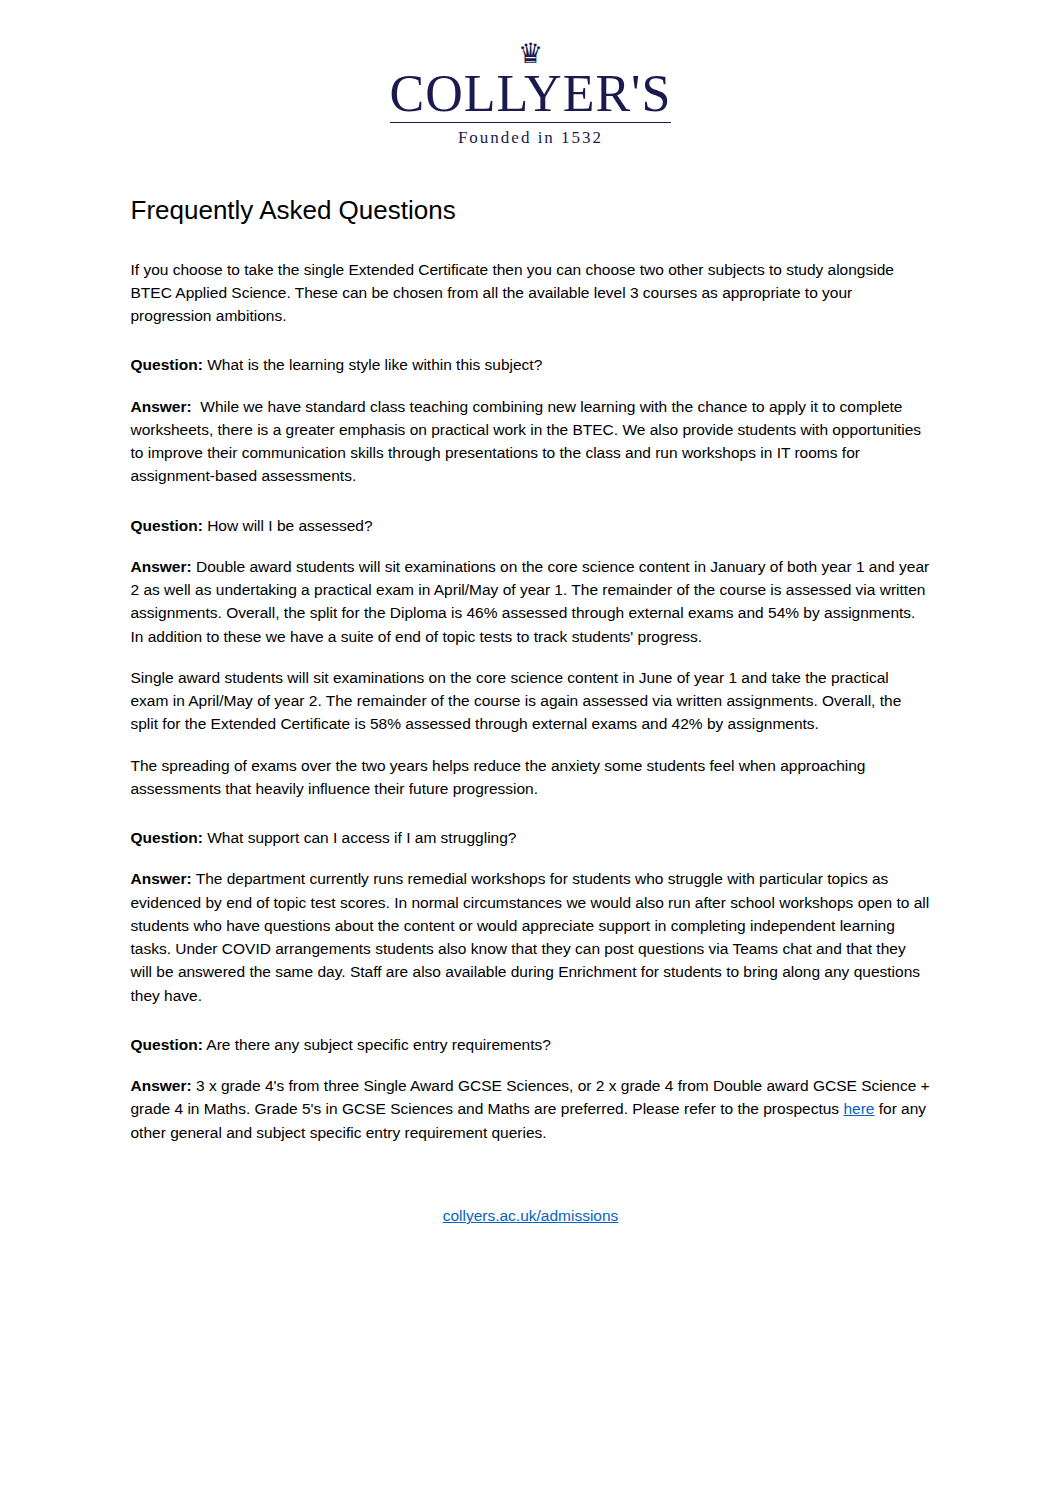♛
COLLYER'S
Founded in 1532
Frequently Asked Questions
If you choose to take the single Extended Certificate then you can choose two other subjects to study alongside BTEC Applied Science. These can be chosen from all the available level 3 courses as appropriate to your progression ambitions.
Question: What is the learning style like within this subject?
Answer: While we have standard class teaching combining new learning with the chance to apply it to complete worksheets, there is a greater emphasis on practical work in the BTEC. We also provide students with opportunities to improve their communication skills through presentations to the class and run workshops in IT rooms for assignment-based assessments.
Question: How will I be assessed?
Answer: Double award students will sit examinations on the core science content in January of both year 1 and year 2 as well as undertaking a practical exam in April/May of year 1. The remainder of the course is assessed via written assignments. Overall, the split for the Diploma is 46% assessed through external exams and 54% by assignments. In addition to these we have a suite of end of topic tests to track students' progress.
Single award students will sit examinations on the core science content in June of year 1 and take the practical exam in April/May of year 2. The remainder of the course is again assessed via written assignments. Overall, the split for the Extended Certificate is 58% assessed through external exams and 42% by assignments.
The spreading of exams over the two years helps reduce the anxiety some students feel when approaching assessments that heavily influence their future progression.
Question: What support can I access if I am struggling?
Answer: The department currently runs remedial workshops for students who struggle with particular topics as evidenced by end of topic test scores. In normal circumstances we would also run after school workshops open to all students who have questions about the content or would appreciate support in completing independent learning tasks. Under COVID arrangements students also know that they can post questions via Teams chat and that they will be answered the same day. Staff are also available during Enrichment for students to bring along any questions they have.
Question: Are there any subject specific entry requirements?
Answer: 3 x grade 4's from three Single Award GCSE Sciences, or 2 x grade 4 from Double award GCSE Science + grade 4 in Maths. Grade 5's in GCSE Sciences and Maths are preferred. Please refer to the prospectus here for any other general and subject specific entry requirement queries.
collyers.ac.uk/admissions